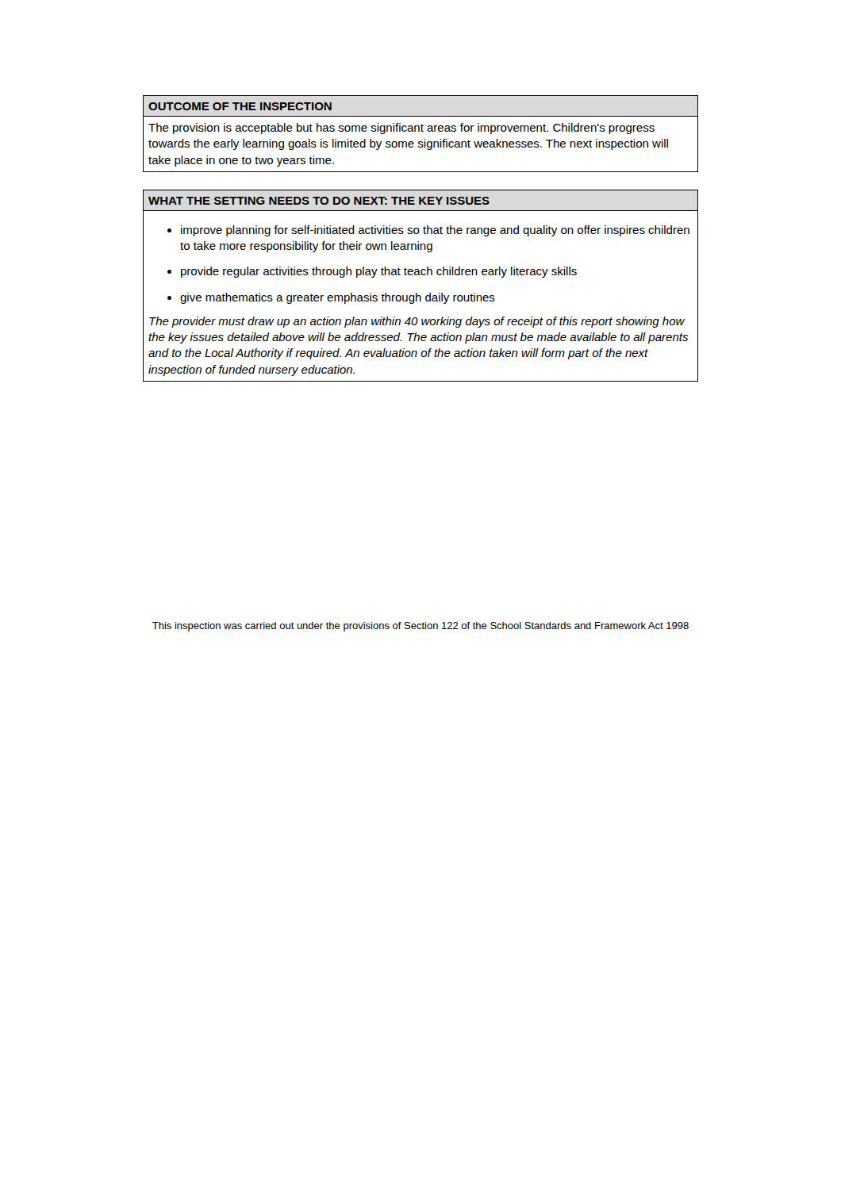OUTCOME OF THE INSPECTION
The provision is acceptable but has some significant areas for improvement. Children's progress towards the early learning goals is limited by some significant weaknesses. The next inspection will take place in one to two years time.
WHAT THE SETTING NEEDS TO DO NEXT: THE KEY ISSUES
improve planning for self-initiated activities so that the range and quality on offer inspires children to take more responsibility for their own learning
provide regular activities through play that teach children early literacy skills
give mathematics a greater emphasis through daily routines
The provider must draw up an action plan within 40 working days of receipt of this report showing how the key issues detailed above will be addressed. The action plan must be made available to all parents and to the Local Authority if required. An evaluation of the action taken will form part of the next inspection of funded nursery education.
This inspection was carried out under the provisions of Section 122 of the School Standards and Framework Act 1998